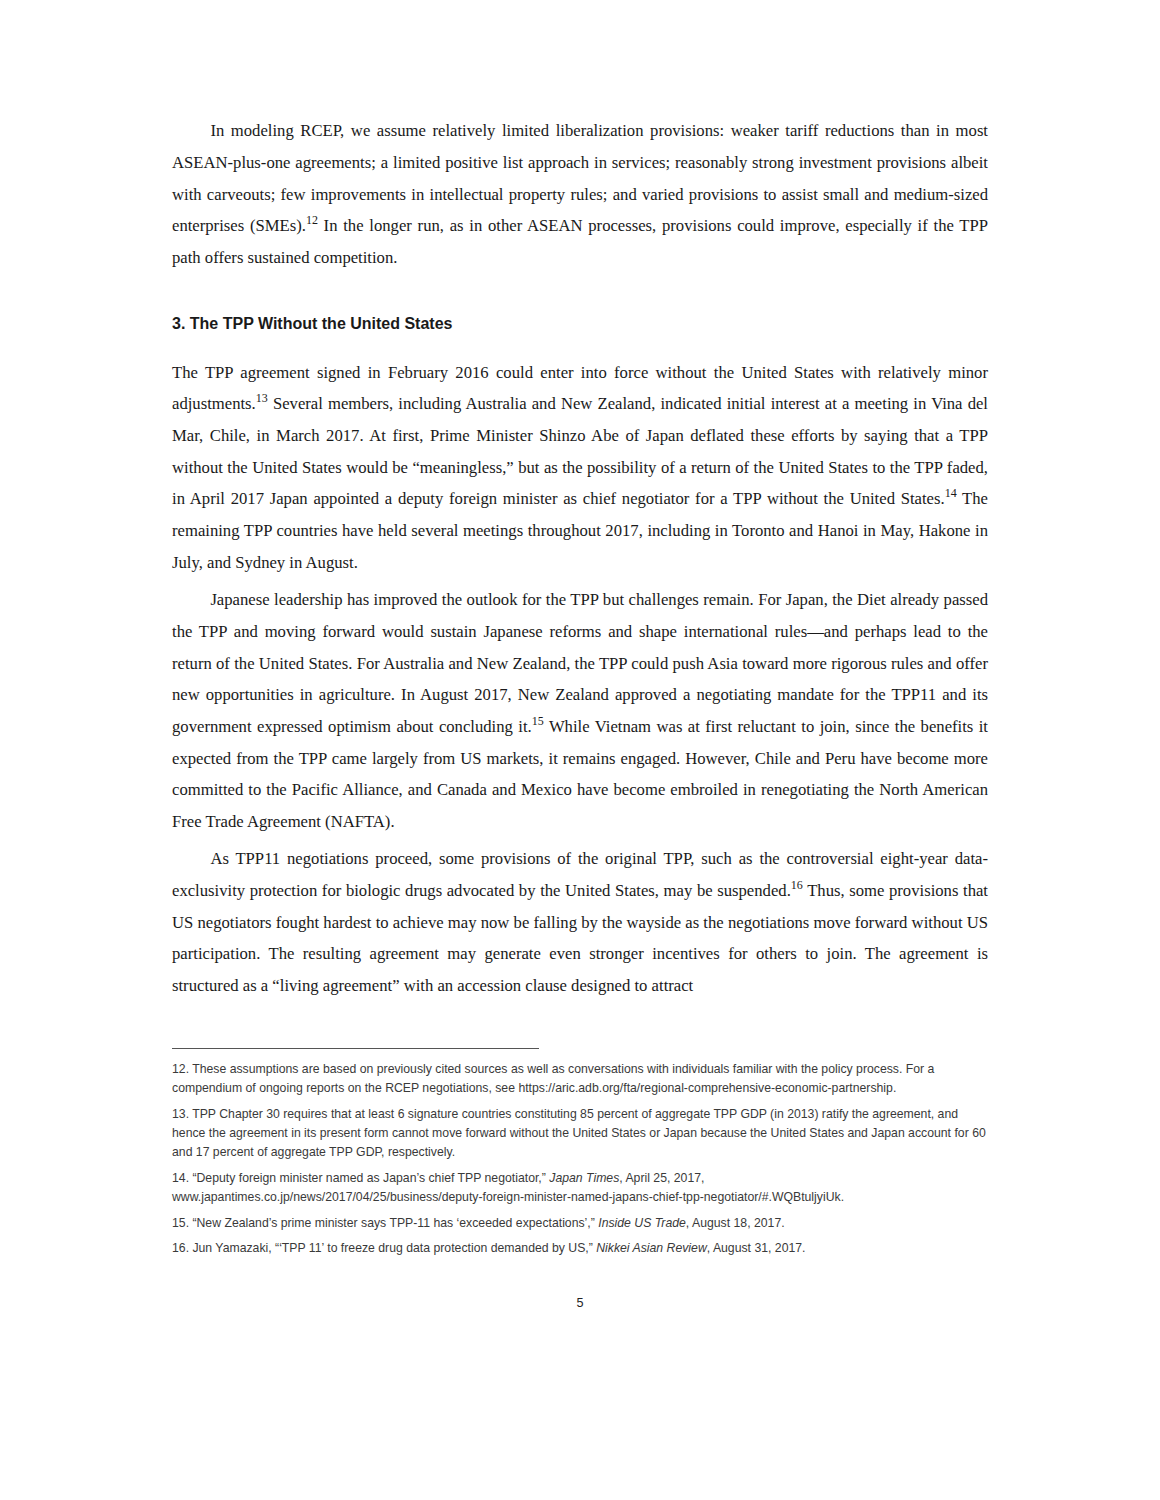In modeling RCEP, we assume relatively limited liberalization provisions: weaker tariff reductions than in most ASEAN-plus-one agreements; a limited positive list approach in services; reasonably strong investment provisions albeit with carveouts; few improvements in intellectual property rules; and varied provisions to assist small and medium-sized enterprises (SMEs).12 In the longer run, as in other ASEAN processes, provisions could improve, especially if the TPP path offers sustained competition.
3. The TPP Without the United States
The TPP agreement signed in February 2016 could enter into force without the United States with relatively minor adjustments.13 Several members, including Australia and New Zealand, indicated initial interest at a meeting in Vina del Mar, Chile, in March 2017. At first, Prime Minister Shinzo Abe of Japan deflated these efforts by saying that a TPP without the United States would be “meaningless,” but as the possibility of a return of the United States to the TPP faded, in April 2017 Japan appointed a deputy foreign minister as chief negotiator for a TPP without the United States.14 The remaining TPP countries have held several meetings throughout 2017, including in Toronto and Hanoi in May, Hakone in July, and Sydney in August.
Japanese leadership has improved the outlook for the TPP but challenges remain. For Japan, the Diet already passed the TPP and moving forward would sustain Japanese reforms and shape international rules—and perhaps lead to the return of the United States. For Australia and New Zealand, the TPP could push Asia toward more rigorous rules and offer new opportunities in agriculture. In August 2017, New Zealand approved a negotiating mandate for the TPP11 and its government expressed optimism about concluding it.15 While Vietnam was at first reluctant to join, since the benefits it expected from the TPP came largely from US markets, it remains engaged. However, Chile and Peru have become more committed to the Pacific Alliance, and Canada and Mexico have become embroiled in renegotiating the North American Free Trade Agreement (NAFTA).
As TPP11 negotiations proceed, some provisions of the original TPP, such as the controversial eight-year data-exclusivity protection for biologic drugs advocated by the United States, may be suspended.16 Thus, some provisions that US negotiators fought hardest to achieve may now be falling by the wayside as the negotiations move forward without US participation. The resulting agreement may generate even stronger incentives for others to join. The agreement is structured as a “living agreement” with an accession clause designed to attract
12. These assumptions are based on previously cited sources as well as conversations with individuals familiar with the policy process. For a compendium of ongoing reports on the RCEP negotiations, see https://aric.adb.org/fta/regional-comprehensive-economic-partnership.
13. TPP Chapter 30 requires that at least 6 signature countries constituting 85 percent of aggregate TPP GDP (in 2013) ratify the agreement, and hence the agreement in its present form cannot move forward without the United States or Japan because the United States and Japan account for 60 and 17 percent of aggregate TPP GDP, respectively.
14. “Deputy foreign minister named as Japan’s chief TPP negotiator,” Japan Times, April 25, 2017, www.japantimes.co.jp/news/2017/04/25/business/deputy-foreign-minister-named-japans-chief-tpp-negotiator/#.WQBtuljyiUk.
15. “New Zealand’s prime minister says TPP-11 has ‘exceeded expectations’,” Inside US Trade, August 18, 2017.
16. Jun Yamazaki, “‘TPP 11’ to freeze drug data protection demanded by US,” Nikkei Asian Review, August 31, 2017.
5